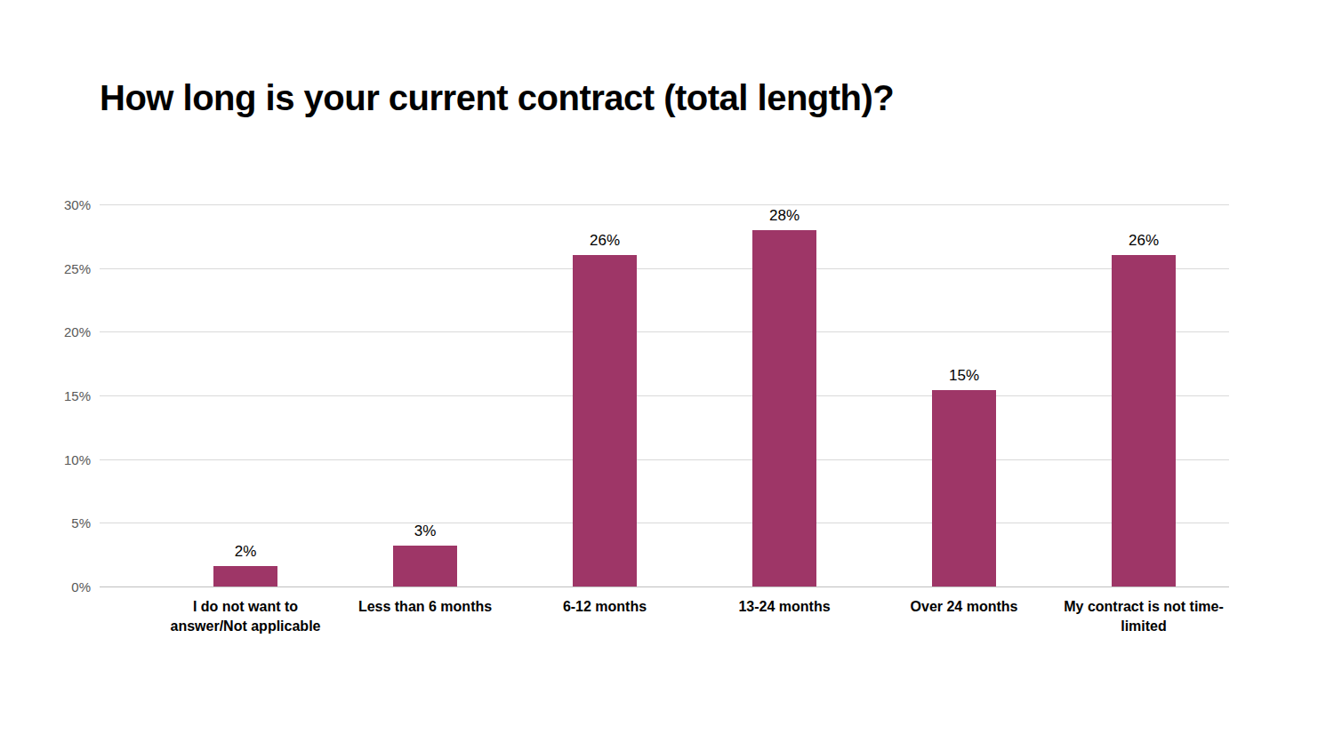How long is your current contract (total length)?
0%
5%
10%
15%
20%
25%
30%
2% I do not want to answer/Not applicable
3% Less than 6 months
26% 6-12 months
28% 13-24 months
15% Over 24 months
26% My contract is not time-limited